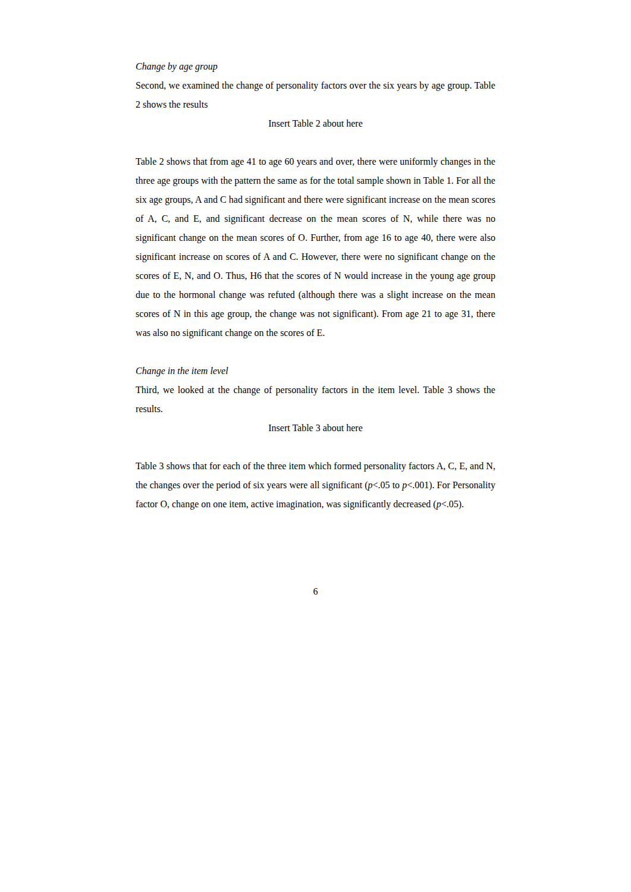Change by age group
Second, we examined the change of personality factors over the six years by age group. Table 2 shows the results
Insert Table 2 about here
Table 2 shows that from age 41 to age 60 years and over, there were uniformly changes in the three age groups with the pattern the same as for the total sample shown in Table 1. For all the six age groups, A and C had significant and there were significant increase on the mean scores of A, C, and E, and significant decrease on the mean scores of N, while there was no significant change on the mean scores of O. Further, from age 16 to age 40, there were also significant increase on scores of A and C. However, there were no significant change on the scores of E, N, and O. Thus, H6 that the scores of N would increase in the young age group due to the hormonal change was refuted (although there was a slight increase on the mean scores of N in this age group, the change was not significant). From age 21 to age 31, there was also no significant change on the scores of E.
Change in the item level
Third, we looked at the change of personality factors in the item level. Table 3 shows the results.
Insert Table 3 about here
Table 3 shows that for each of the three item which formed personality factors A, C, E, and N, the changes over the period of six years were all significant (p<.05 to p<.001). For Personality factor O, change on one item, active imagination, was significantly decreased (p<.05).
6